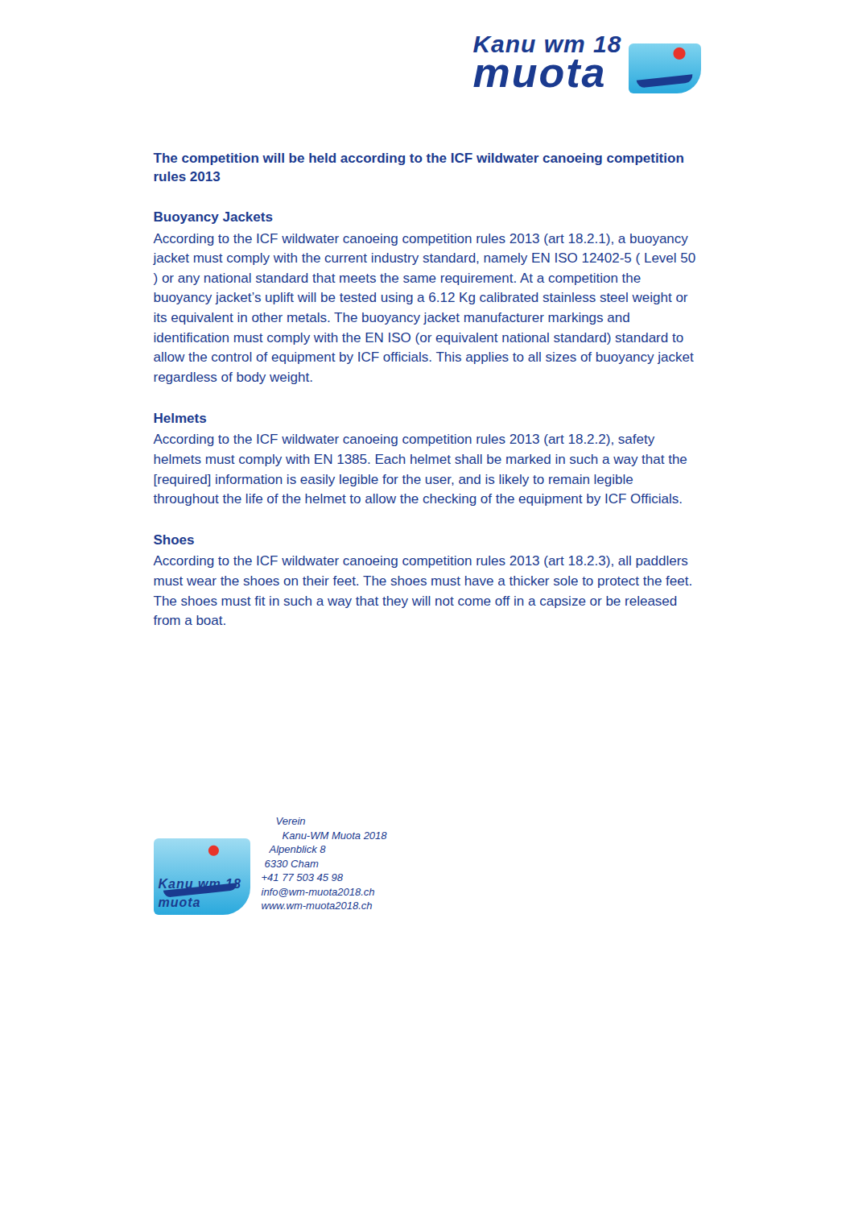Kanu wm 18
muota
The competition will be held according to the ICF wildwater canoeing competition rules 2013
Buoyancy Jackets
According to the ICF wildwater canoeing competition rules 2013 (art 18.2.1), a buoyancy jacket must comply with the current industry standard, namely EN ISO 12402-5 ( Level 50 ) or any national standard that meets the same requirement. At a competition the buoyancy jacket’s uplift will be tested using a 6.12 Kg calibrated stainless steel weight or its equivalent in other metals. The buoyancy jacket manufacturer markings and identification must comply with the EN ISO (or equivalent national standard) standard to allow the control of equipment by ICF officials. This applies to all sizes of buoyancy jacket regardless of body weight.
Helmets
According to the ICF wildwater canoeing competition rules 2013 (art 18.2.2), safety helmets must comply with EN 1385. Each helmet shall be marked in such a way that the [required] information is easily legible for the user, and is likely to remain legible throughout the life of the helmet to allow the checking of the equipment by ICF Officials.
Shoes
According to the ICF wildwater canoeing competition rules 2013 (art 18.2.3), all paddlers must wear the shoes on their feet. The shoes must have a thicker sole to protect the feet. The shoes must fit in such a way that they will not come off in a capsize or be released from a boat.
Kanu wm 18
muota
Verein
Kanu-WM Muota 2018
Alpenblick 8
6330 Cham
+41 77 503 45 98
info@wm-muota2018.ch
www.wm-muota2018.ch